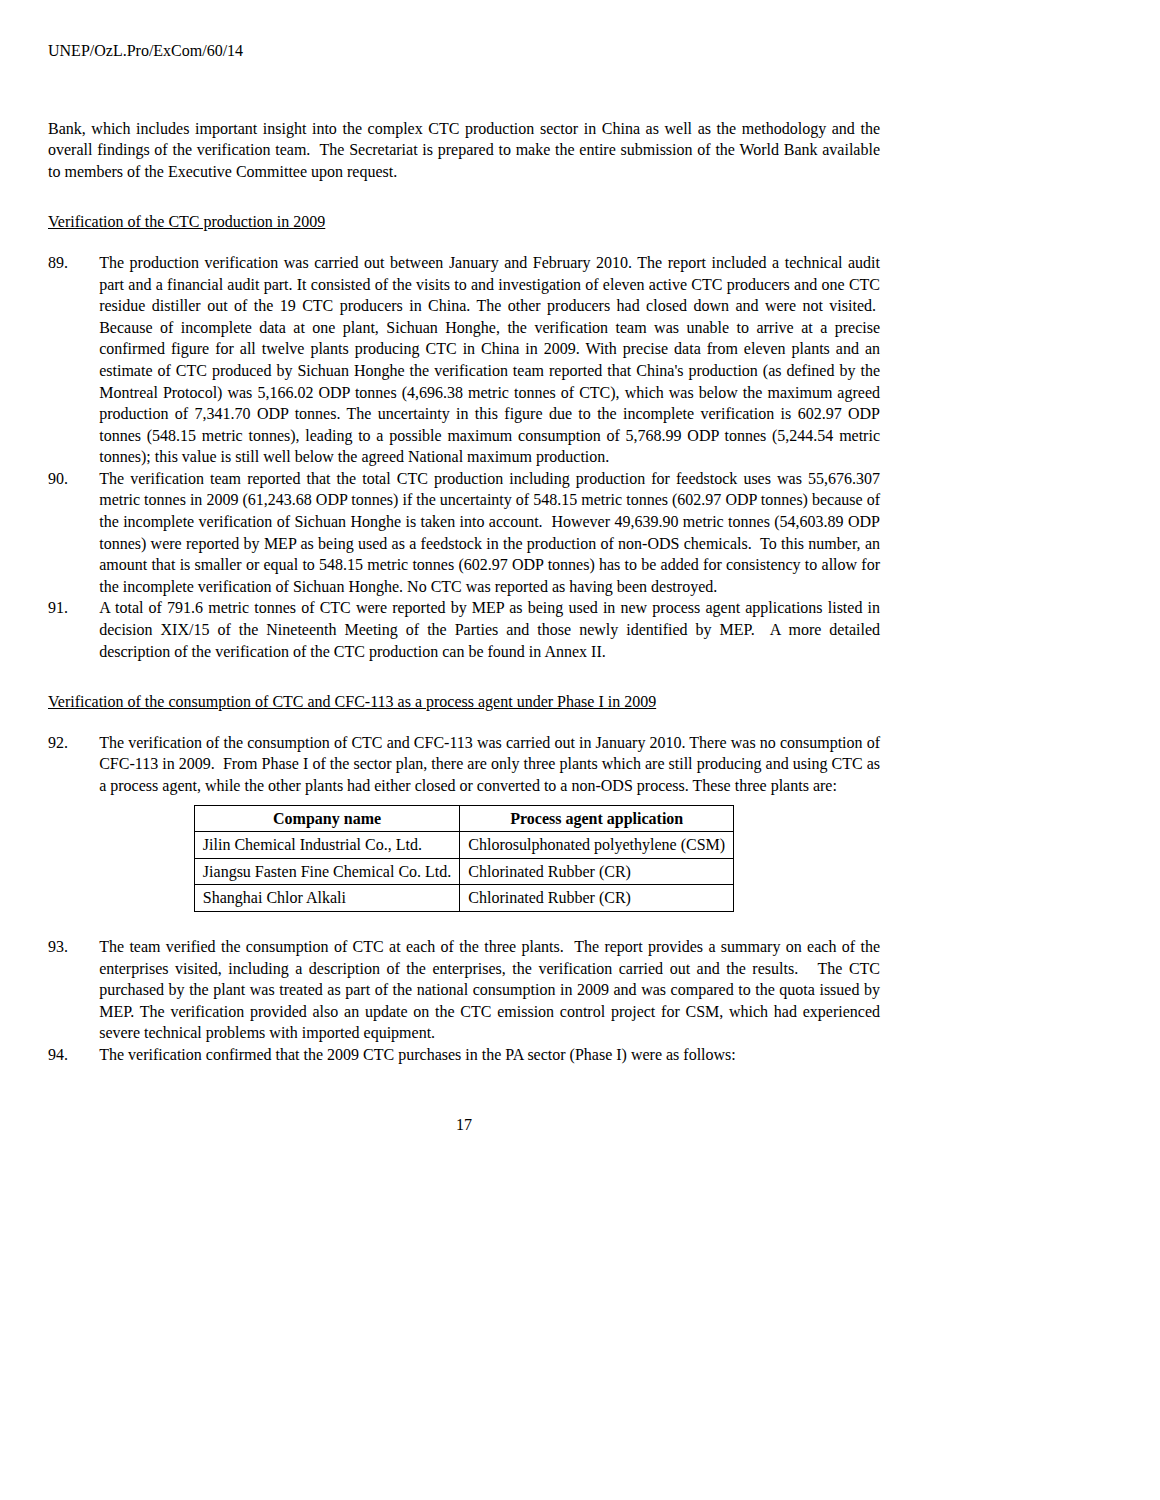UNEP/OzL.Pro/ExCom/60/14
Bank, which includes important insight into the complex CTC production sector in China as well as the methodology and the overall findings of the verification team. The Secretariat is prepared to make the entire submission of the World Bank available to members of the Executive Committee upon request.
Verification of the CTC production in 2009
89.
The production verification was carried out between January and February 2010. The report included a technical audit part and a financial audit part. It consisted of the visits to and investigation of eleven active CTC producers and one CTC residue distiller out of the 19 CTC producers in China. The other producers had closed down and were not visited. Because of incomplete data at one plant, Sichuan Honghe, the verification team was unable to arrive at a precise confirmed figure for all twelve plants producing CTC in China in 2009. With precise data from eleven plants and an estimate of CTC produced by Sichuan Honghe the verification team reported that China's production (as defined by the Montreal Protocol) was 5,166.02 ODP tonnes (4,696.38 metric tonnes of CTC), which was below the maximum agreed production of 7,341.70 ODP tonnes. The uncertainty in this figure due to the incomplete verification is 602.97 ODP tonnes (548.15 metric tonnes), leading to a possible maximum consumption of 5,768.99 ODP tonnes (5,244.54 metric tonnes); this value is still well below the agreed National maximum production.
90.
The verification team reported that the total CTC production including production for feedstock uses was 55,676.307 metric tonnes in 2009 (61,243.68 ODP tonnes) if the uncertainty of 548.15 metric tonnes (602.97 ODP tonnes) because of the incomplete verification of Sichuan Honghe is taken into account. However 49,639.90 metric tonnes (54,603.89 ODP tonnes) were reported by MEP as being used as a feedstock in the production of non-ODS chemicals. To this number, an amount that is smaller or equal to 548.15 metric tonnes (602.97 ODP tonnes) has to be added for consistency to allow for the incomplete verification of Sichuan Honghe. No CTC was reported as having been destroyed.
91.
A total of 791.6 metric tonnes of CTC were reported by MEP as being used in new process agent applications listed in decision XIX/15 of the Nineteenth Meeting of the Parties and those newly identified by MEP. A more detailed description of the verification of the CTC production can be found in Annex II.
Verification of the consumption of CTC and CFC-113 as a process agent under Phase I in 2009
92.
The verification of the consumption of CTC and CFC-113 was carried out in January 2010. There was no consumption of CFC-113 in 2009. From Phase I of the sector plan, there are only three plants which are still producing and using CTC as a process agent, while the other plants had either closed or converted to a non-ODS process. These three plants are:
| Company name | Process agent application |
| --- | --- |
| Jilin Chemical Industrial Co., Ltd. | Chlorosulphonated polyethylene (CSM) |
| Jiangsu Fasten Fine Chemical Co. Ltd. | Chlorinated Rubber (CR) |
| Shanghai Chlor Alkali | Chlorinated Rubber (CR) |
93.
The team verified the consumption of CTC at each of the three plants. The report provides a summary on each of the enterprises visited, including a description of the enterprises, the verification carried out and the results. The CTC purchased by the plant was treated as part of the national consumption in 2009 and was compared to the quota issued by MEP. The verification provided also an update on the CTC emission control project for CSM, which had experienced severe technical problems with imported equipment.
94.
The verification confirmed that the 2009 CTC purchases in the PA sector (Phase I) were as follows:
17